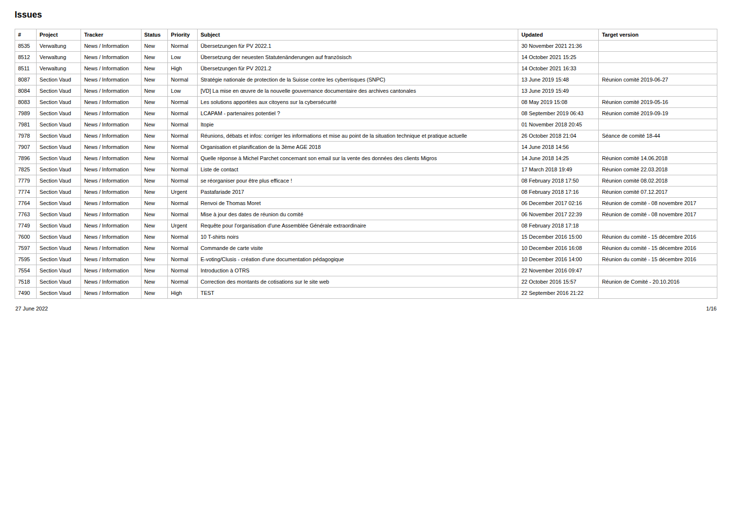Issues
| # | Project | Tracker | Status | Priority | Subject | Updated | Target version |
| --- | --- | --- | --- | --- | --- | --- | --- |
| 8535 | Verwaltung | News / Information | New | Normal | Übersetzungen für PV 2022.1 | 30 November 2021 21:36 | |
| 8512 | Verwaltung | News / Information | New | Low | Übersetzung der neuesten Statutenänderungen auf französisch | 14 October 2021 15:25 | |
| 8511 | Verwaltung | News / Information | New | High | Übersetzungen für PV 2021.2 | 14 October 2021 16:33 | |
| 8087 | Section Vaud | News / Information | New | Normal | Stratégie nationale de protection de la Suisse contre les cyberrisques (SNPC) | 13 June 2019 15:48 | Réunion comité 2019-06-27 |
| 8084 | Section Vaud | News / Information | New | Low | [VD] La mise en œuvre de la nouvelle gouvernance documentaire des archives cantonales | 13 June 2019 15:49 | |
| 8083 | Section Vaud | News / Information | New | Normal | Les solutions apportées aux citoyens sur la cybersécurité | 08 May 2019 15:08 | Réunion comité 2019-05-16 |
| 7989 | Section Vaud | News / Information | New | Normal | LCAPAM - partenaires potentiel ? | 08 September 2019 06:43 | Réunion comité 2019-09-19 |
| 7981 | Section Vaud | News / Information | New | Normal | Itopie | 01 November 2018 20:45 | |
| 7978 | Section Vaud | News / Information | New | Normal | Réunions, débats et infos: corriger les informations et mise au point de la situation technique et pratique actuelle | 26 October 2018 21:04 | Séance de comité 18-44 |
| 7907 | Section Vaud | News / Information | New | Normal | Organisation et planification de la 3ème AGE 2018 | 14 June 2018 14:56 | |
| 7896 | Section Vaud | News / Information | New | Normal | Quelle réponse à Michel Parchet concernant son email sur la vente des données des clients Migros | 14 June 2018 14:25 | Réunion comité 14.06.2018 |
| 7825 | Section Vaud | News / Information | New | Normal | Liste de contact | 17 March 2018 19:49 | Réunion comité 22.03.2018 |
| 7779 | Section Vaud | News / Information | New | Normal | se réorganiser pour être plus efficace ! | 08 February 2018 17:50 | Réunion comité 08.02.2018 |
| 7774 | Section Vaud | News / Information | New | Urgent | Pastafariade 2017 | 08 February 2018 17:16 | Réunion comité 07.12.2017 |
| 7764 | Section Vaud | News / Information | New | Normal | Renvoi de Thomas Moret | 06 December 2017 02:16 | Réunion de comité - 08 novembre 2017 |
| 7763 | Section Vaud | News / Information | New | Normal | Mise à jour des dates de réunion du comité | 06 November 2017 22:39 | Réunion de comité - 08 novembre 2017 |
| 7749 | Section Vaud | News / Information | New | Urgent | Requête pour l'organisation d'une Assemblée Générale extraordinaire | 08 February 2018 17:18 | |
| 7600 | Section Vaud | News / Information | New | Normal | 10 T-shirts noirs | 15 December 2016 15:00 | Réunion du comité - 15 décembre 2016 |
| 7597 | Section Vaud | News / Information | New | Normal | Commande de carte visite | 10 December 2016 16:08 | Réunion du comité - 15 décembre 2016 |
| 7595 | Section Vaud | News / Information | New | Normal | E-voting/Clusis - création d'une documentation pédagogique | 10 December 2016 14:00 | Réunion du comité - 15 décembre 2016 |
| 7554 | Section Vaud | News / Information | New | Normal | Introduction à OTRS | 22 November 2016 09:47 | |
| 7518 | Section Vaud | News / Information | New | Normal | Correction des montants de cotisations sur le site web | 22 October 2016 15:57 | Réunion de Comité - 20.10.2016 |
| 7490 | Section Vaud | News / Information | New | High | TEST | 22 September 2016 21:22 | |
| 27 June 2022 | 1/16 |